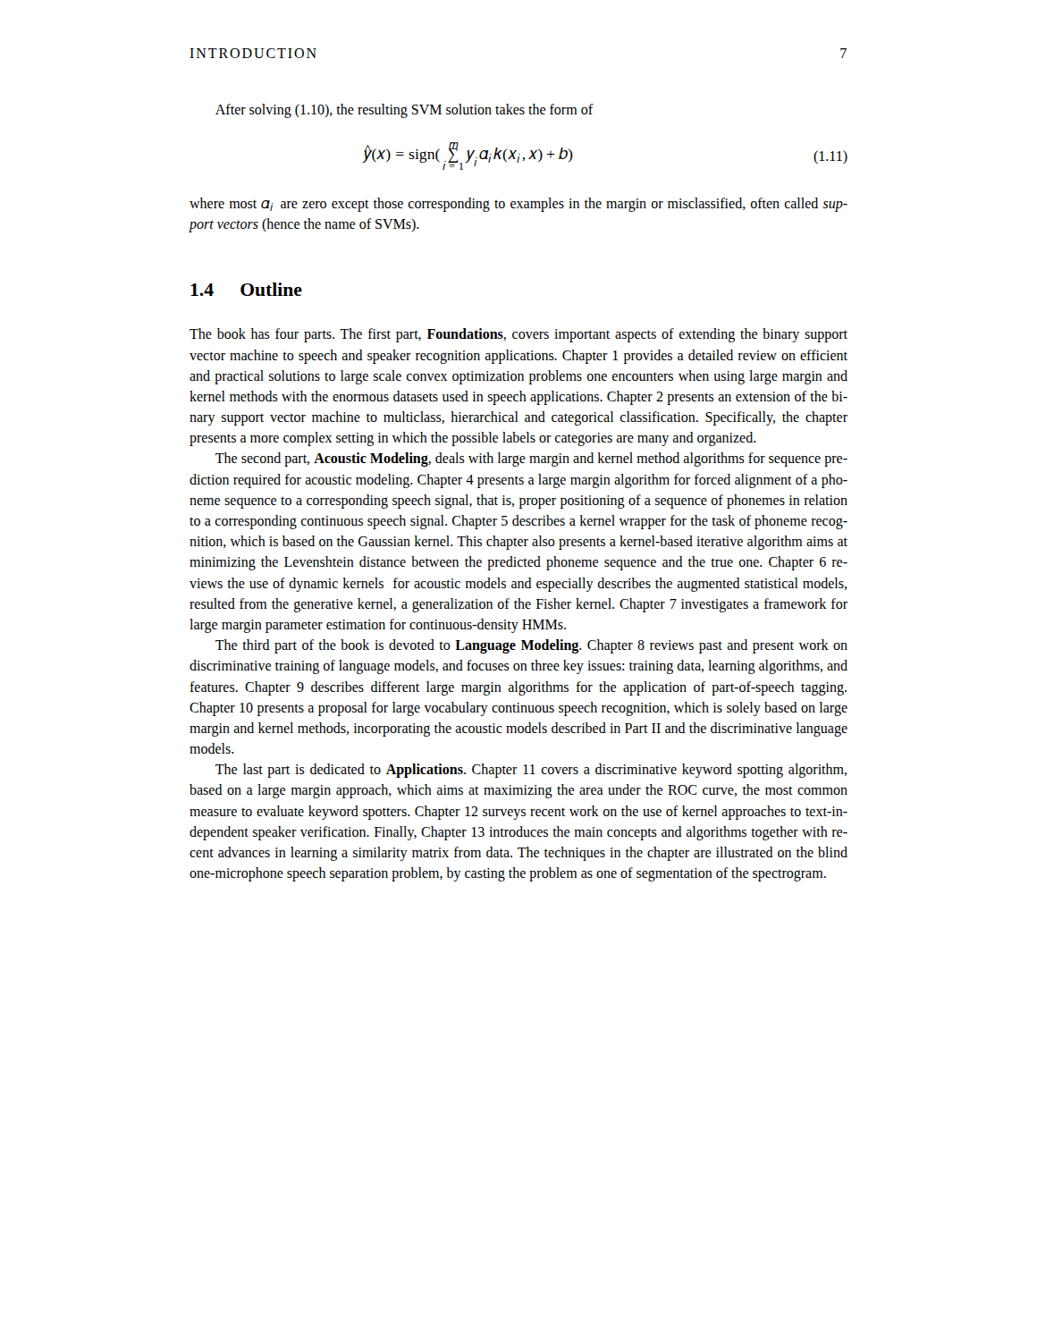Introduction 7
After solving (1.10), the resulting SVM solution takes the form of
y^ (x) = sign ( ∑ i=1 m yi αi k ( xi , x ) + b )
(1.11)
where most αi are zero except those corresponding to examples in the margin or misclassified, often called support vectors (hence the name of SVMs).
1.4 Outline
The book has four parts. The first part, Foundations, covers important aspects of extending the binary support vector machine to speech and speaker recognition applications. Chapter 1 provides a detailed review on efficient and practical solutions to large scale convex optimization problems one encounters when using large margin and kernel methods with the enormous datasets used in speech applications. Chapter 2 presents an extension of the binary support vector machine to multiclass, hierarchical and categorical classification. Specifically, the chapter presents a more complex setting in which the possible labels or categories are many and organized.
The second part, Acoustic Modeling, deals with large margin and kernel method algorithms for sequence prediction required for acoustic modeling. Chapter 4 presents a large margin algorithm for forced alignment of a phoneme sequence to a corresponding speech signal, that is, proper positioning of a sequence of phonemes in relation to a corresponding continuous speech signal. Chapter 5 describes a kernel wrapper for the task of phoneme recognition, which is based on the Gaussian kernel. This chapter also presents a kernel-based iterative algorithm aims at minimizing the Levenshtein distance between the predicted phoneme sequence and the true one. Chapter 6 reviews the use of dynamic kernels for acoustic models and especially describes the augmented statistical models, resulted from the generative kernel, a generalization of the Fisher kernel. Chapter 7 investigates a framework for large margin parameter estimation for continuous-density HMMs.
The third part of the book is devoted to Language Modeling. Chapter 8 reviews past and present work on discriminative training of language models, and focuses on three key issues: training data, learning algorithms, and features. Chapter 9 describes different large margin algorithms for the application of part-of-speech tagging. Chapter 10 presents a proposal for large vocabulary continuous speech recognition, which is solely based on large margin and kernel methods, incorporating the acoustic models described in Part II and the discriminative language models.
The last part is dedicated to Applications. Chapter 11 covers a discriminative keyword spotting algorithm, based on a large margin approach, which aims at maximizing the area under the ROC curve, the most common measure to evaluate keyword spotters. Chapter 12 surveys recent work on the use of kernel approaches to text-independent speaker verification. Finally, Chapter 13 introduces the main concepts and algorithms together with recent advances in learning a similarity matrix from data. The techniques in the chapter are illustrated on the blind one-microphone speech separation problem, by casting the problem as one of segmentation of the spectrogram.